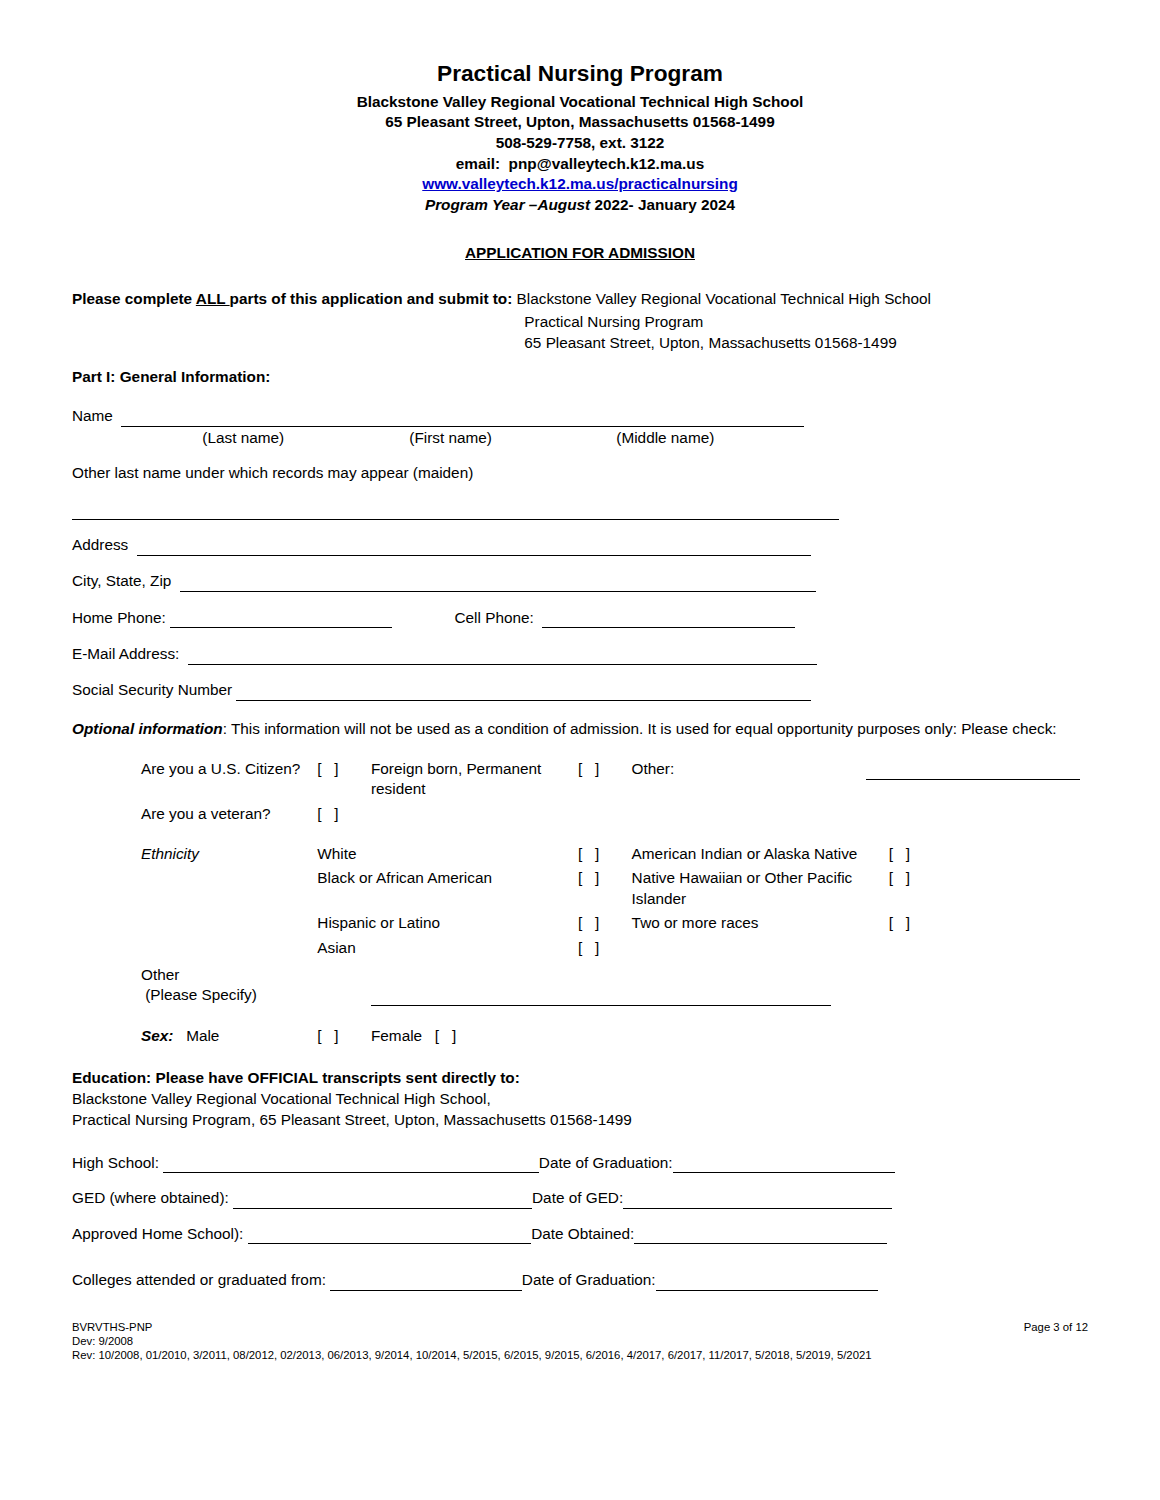Practical Nursing Program
Blackstone Valley Regional Vocational Technical High School
65 Pleasant Street, Upton, Massachusetts 01568-1499
508-529-7758, ext. 3122
email: pnp@valleytech.k12.ma.us
www.valleytech.k12.ma.us/practicalnursing
Program Year –August 2022- January 2024
APPLICATION FOR ADMISSION
Please complete ALL parts of this application and submit to: Blackstone Valley Regional Vocational Technical High School
Practical Nursing Program
65 Pleasant Street, Upton, Massachusetts 01568-1499
Part I: General Information:
Name
(Last name)(First name)(Middle name)
Other last name under which records may appear (maiden)
Address
City, State, Zip
Home Phone: Cell Phone:
E-Mail Address:
Social Security Number
Optional information: This information will not be used as a condition of admission. It is used for equal opportunity purposes only: Please check:
| Are you a U.S. Citizen? | [ ] | Foreign born, Permanent resident | [ ] | Other: | |
| Are you a veteran? | [ ] | |
| Ethnicity | White | [ ] | American Indian or Alaska Native | [ ] |
| | Black or African American | [ ] | Native Hawaiian or Other Pacific Islander | [ ] |
| | Hispanic or Latino | [ ] | Two or more races | [ ] |
| | Asian | [ ] | | |
| Other (Please Specify) | |
| Sex: Male | [ ] | Female [ ] | |
Education: Please have OFFICIAL transcripts sent directly to:
Blackstone Valley Regional Vocational Technical High School,
Practical Nursing Program, 65 Pleasant Street, Upton, Massachusetts 01568-1499
High School: Date of Graduation:
GED (where obtained): Date of GED:
Approved Home School): Date Obtained:
Colleges attended or graduated from: Date of Graduation:
BVRVTHS-PNP Page 3 of 12
Dev: 9/2008
Rev: 10/2008, 01/2010, 3/2011, 08/2012, 02/2013, 06/2013, 9/2014, 10/2014, 5/2015, 6/2015, 9/2015, 6/2016, 4/2017, 6/2017, 11/2017, 5/2018, 5/2019, 5/2021